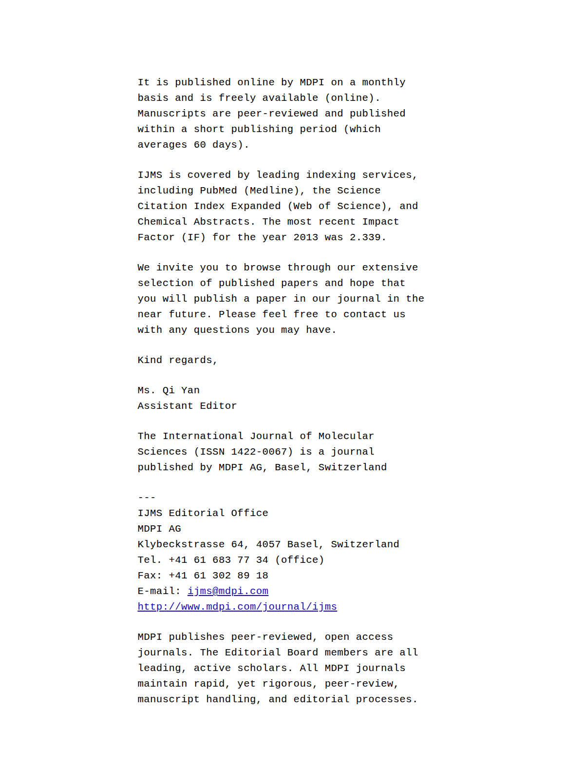It is published online by MDPI on a monthly basis and is freely available (online). Manuscripts are peer-reviewed and published within a short publishing period (which averages 60 days).
IJMS is covered by leading indexing services, including PubMed (Medline), the Science Citation Index Expanded (Web of Science), and Chemical Abstracts. The most recent Impact Factor (IF) for the year 2013 was 2.339.
We invite you to browse through our extensive selection of published papers and hope that you will publish a paper in our journal in the near future. Please feel free to contact us with any questions you may have.
Kind regards,
Ms. Qi Yan
Assistant Editor
The International Journal of Molecular Sciences (ISSN 1422-0067) is a journal published by MDPI AG, Basel, Switzerland
---
IJMS Editorial Office
MDPI AG
Klybeckstrasse 64, 4057 Basel, Switzerland Tel. +41 61 683 77 34 (office)
Fax: +41 61 302 89 18
E-mail: ijms@mdpi.com
http://www.mdpi.com/journal/ijms
MDPI publishes peer-reviewed, open access journals. The Editorial Board members are all leading, active scholars. All MDPI journals maintain rapid, yet rigorous, peer-review, manuscript handling, and editorial processes.